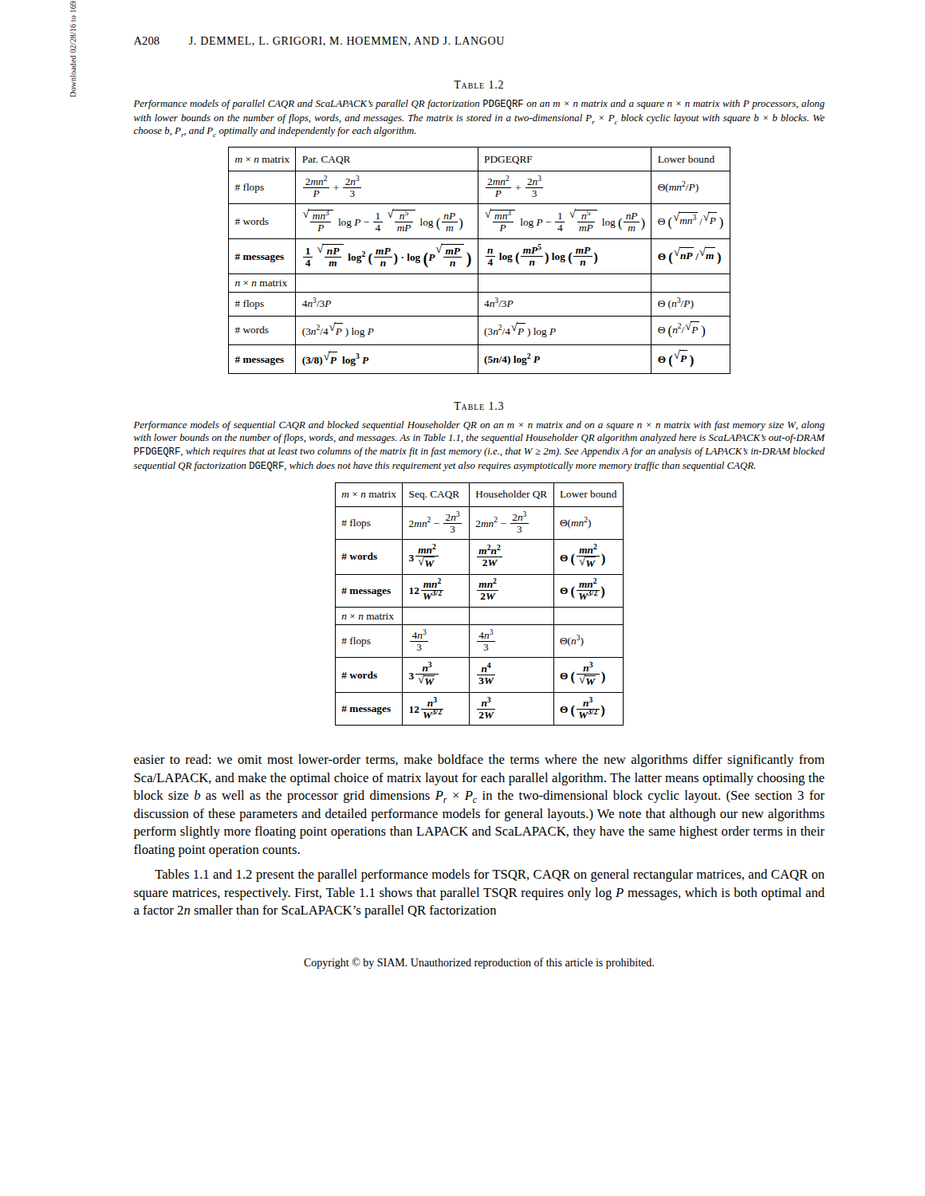Downloaded 02/28/16 to 169.229.32.36. Redistribution subject to SIAM license or copyright; see http://www.siam.org/journals/ojsa.php
A208 J. DEMMEL, L. GRIGORI, M. HOEMMEN, AND J. LANGOU
Table 1.2
Performance models of parallel CAQR and ScaLAPACK’s parallel QR factorization PDGEQRF on an m × n matrix and a square n × n matrix with P processors, along with lower bounds on the number of flops, words, and messages. The matrix is stored in a two-dimensional Pr × Pc block cyclic layout with square b × b blocks. We choose b, Pr, and Pc optimally and independently for each algorithm.
| m × n matrix | Par. CAQR | PDGEQRF | Lower bound |
| # flops | 2 mn 2 P + 2 n 3 3 | 2 mn 2 P + 2 n 3 3 | Θ ( mn 2 / P ) |
| # words | mn 3 P log P − 1 4 n 5 mP log ( nP m ) | mn 3 P log P − 1 4 n 5 mP log ( nP m ) | Θ ( mn 3 / P ) |
| # messages | 1 4 nP m log 2 ( mP n ) · log ( P mP n ) | n 4 log ( mP 5 n ) log ( mP n ) | Θ ( nP / m ) |
| n × n matrix | | | |
| # flops | 4 n 3 /3 P | 4 n 3 /3 P | Θ ( n 3 / P ) |
| # words | (3 n 2 /4 P ) log P | (3 n 2 /4 P ) log P | Θ ( n 2 / P ) |
| # messages | (3/8) P log 3 P | (5 n /4) log 2 P | Θ ( P ) |
Table 1.3
Performance models of sequential CAQR and blocked sequential Householder QR on an m × n matrix and on a square n × n matrix with fast memory size W, along with lower bounds on the number of flops, words, and messages. As in Table 1.1, the sequential Householder QR algorithm analyzed here is ScaLAPACK’s out-of-DRAM PFDGEQRF, which requires that at least two columns of the matrix fit in fast memory (i.e., that W ≥ 2m). See Appendix A for an analysis of LAPACK’s in-DRAM blocked sequential QR factorization DGEQRF, which does not have this requirement yet also requires asymptotically more memory traffic than sequential CAQR.
| m × n matrix | Seq. CAQR | Householder QR | Lower bound |
| # flops | 2 mn 2 − 2 n 3 3 | 2 mn 2 − 2 n 3 3 | Θ( mn 2 ) |
| # words | 3 mn 2 W | m 2 n 2 2 W | Θ ( mn 2 W ) |
| # messages | 12 mn 2 W 3/2 | mn 2 2 W | Θ ( mn 2 W 3/2 ) |
| n × n matrix | | | |
| # flops | 4 n 3 3 | 4 n 3 3 | Θ( n 3 ) |
| # words | 3 n 3 W | n 4 3 W | Θ ( n 3 W ) |
| # messages | 12 n 3 W 3/2 | n 3 2 W | Θ ( n 3 W 3/2 ) |
easier to read: we omit most lower-order terms, make boldface the terms where the new algorithms differ significantly from Sca/LAPACK, and make the optimal choice of matrix layout for each parallel algorithm. The latter means optimally choosing the block size b as well as the processor grid dimensions Pr × Pc in the two-dimensional block cyclic layout. (See section 3 for discussion of these parameters and detailed performance models for general layouts.) We note that although our new algorithms perform slightly more floating point operations than LAPACK and ScaLAPACK, they have the same highest order terms in their floating point operation counts.
Tables 1.1 and 1.2 present the parallel performance models for TSQR, CAQR on general rectangular matrices, and CAQR on square matrices, respectively. First, Table 1.1 shows that parallel TSQR requires only log P messages, which is both optimal and a factor 2n smaller than for ScaLAPACK’s parallel QR factorization
Copyright © by SIAM. Unauthorized reproduction of this article is prohibited.